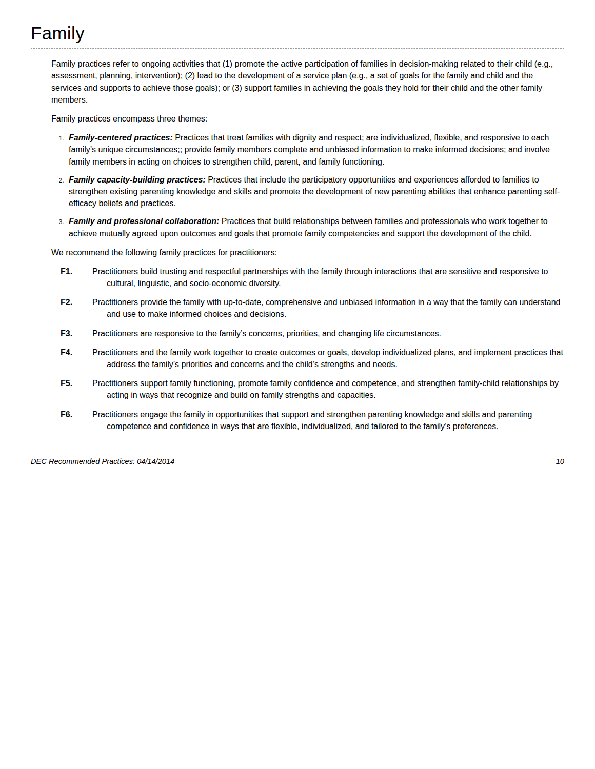Family
Family practices refer to ongoing activities that (1) promote the active participation of families in decision-making related to their child (e.g., assessment, planning, intervention); (2) lead to the development of a service plan (e.g., a set of goals for the family and child and the services and supports to achieve those goals); or (3) support families in achieving the goals they hold for their child and the other family members.
Family practices encompass three themes:
Family-centered practices: Practices that treat families with dignity and respect; are individualized, flexible, and responsive to each family’s unique circumstances;; provide family members complete and unbiased information to make informed decisions; and involve family members in acting on choices to strengthen child, parent, and family functioning.
Family capacity-building practices: Practices that include the participatory opportunities and experiences afforded to families to strengthen existing parenting knowledge and skills and promote the development of new parenting abilities that enhance parenting self-efficacy beliefs and practices.
Family and professional collaboration: Practices that build relationships between families and professionals who work together to achieve mutually agreed upon outcomes and goals that promote family competencies and support the development of the child.
We recommend the following family practices for practitioners:
F1.
Practitioners build trusting and respectful partnerships with the family through interactions that are sensitive and responsive to cultural, linguistic, and socio-economic diversity.
F2.
Practitioners provide the family with up-to-date, comprehensive and unbiased information in a way that the family can understand and use to make informed choices and decisions.
F3.
Practitioners are responsive to the family’s concerns, priorities, and changing life circumstances.
F4.
Practitioners and the family work together to create outcomes or goals, develop individualized plans, and implement practices that address the family’s priorities and concerns and the child’s strengths and needs.
F5.
Practitioners support family functioning, promote family confidence and competence, and strengthen family-child relationships by acting in ways that recognize and build on family strengths and capacities.
F6.
Practitioners engage the family in opportunities that support and strengthen parenting knowledge and skills and parenting competence and confidence in ways that are flexible, individualized, and tailored to the family’s preferences.
DEC Recommended Practices: 04/14/2014 10